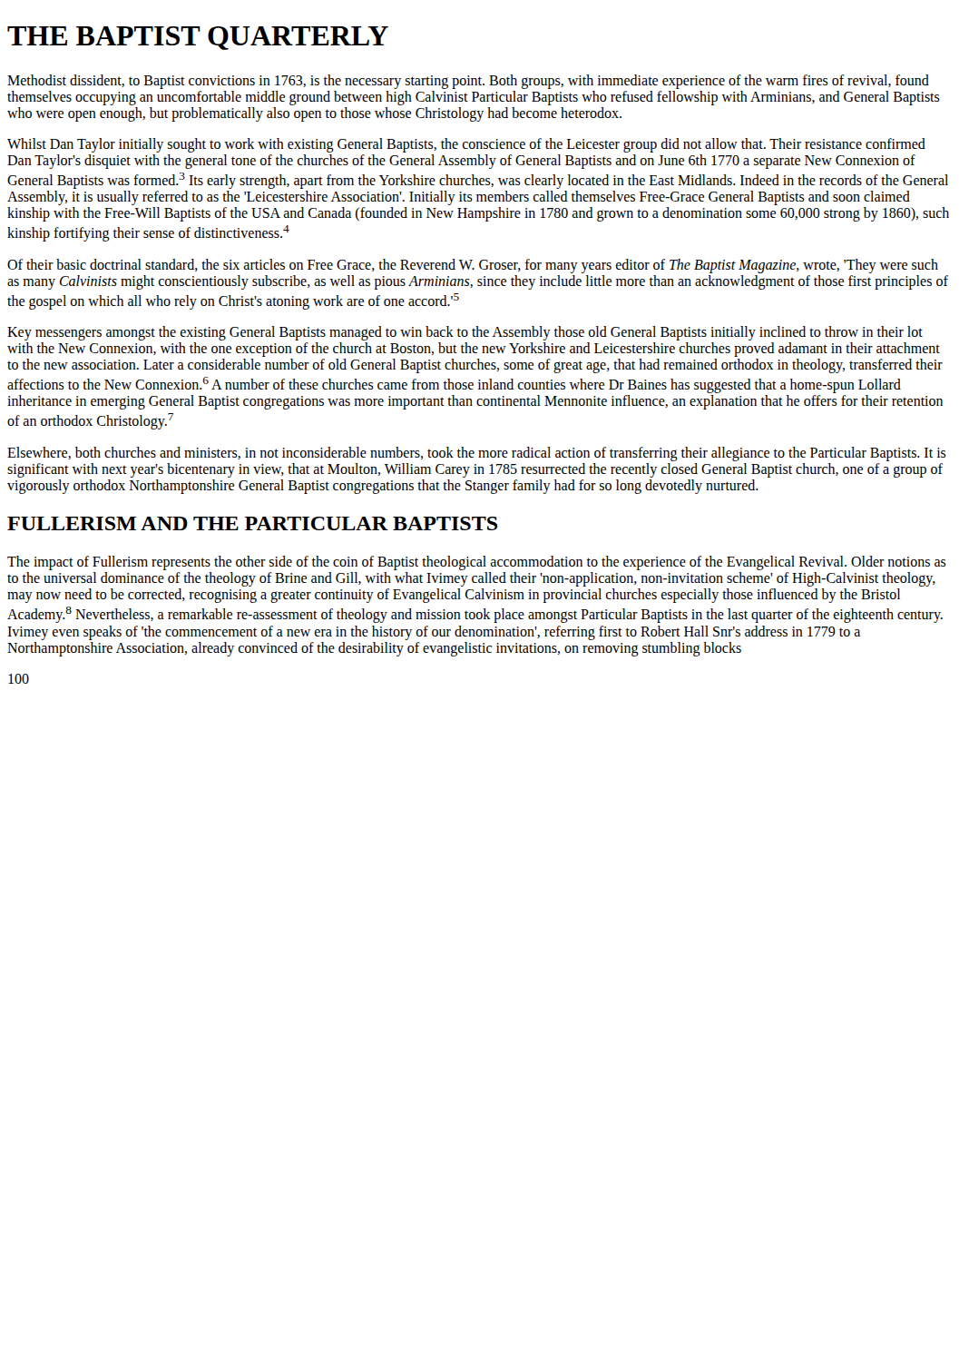THE BAPTIST QUARTERLY
Methodist dissident, to Baptist convictions in 1763, is the necessary starting point. Both groups, with immediate experience of the warm fires of revival, found themselves occupying an uncomfortable middle ground between high Calvinist Particular Baptists who refused fellowship with Arminians, and General Baptists who were open enough, but problematically also open to those whose Christology had become heterodox.
Whilst Dan Taylor initially sought to work with existing General Baptists, the conscience of the Leicester group did not allow that. Their resistance confirmed Dan Taylor's disquiet with the general tone of the churches of the General Assembly of General Baptists and on June 6th 1770 a separate New Connexion of General Baptists was formed.3 Its early strength, apart from the Yorkshire churches, was clearly located in the East Midlands. Indeed in the records of the General Assembly, it is usually referred to as the 'Leicestershire Association'. Initially its members called themselves Free-Grace General Baptists and soon claimed kinship with the Free-Will Baptists of the USA and Canada (founded in New Hampshire in 1780 and grown to a denomination some 60,000 strong by 1860), such kinship fortifying their sense of distinctiveness.4
Of their basic doctrinal standard, the six articles on Free Grace, the Reverend W. Groser, for many years editor of The Baptist Magazine, wrote, 'They were such as many Calvinists might conscientiously subscribe, as well as pious Arminians, since they include little more than an acknowledgment of those first principles of the gospel on which all who rely on Christ's atoning work are of one accord.'5
Key messengers amongst the existing General Baptists managed to win back to the Assembly those old General Baptists initially inclined to throw in their lot with the New Connexion, with the one exception of the church at Boston, but the new Yorkshire and Leicestershire churches proved adamant in their attachment to the new association. Later a considerable number of old General Baptist churches, some of great age, that had remained orthodox in theology, transferred their affections to the New Connexion.6 A number of these churches came from those inland counties where Dr Baines has suggested that a home-spun Lollard inheritance in emerging General Baptist congregations was more important than continental Mennonite influence, an explanation that he offers for their retention of an orthodox Christology.7
Elsewhere, both churches and ministers, in not inconsiderable numbers, took the more radical action of transferring their allegiance to the Particular Baptists. It is significant with next year's bicentenary in view, that at Moulton, William Carey in 1785 resurrected the recently closed General Baptist church, one of a group of vigorously orthodox Northamptonshire General Baptist congregations that the Stanger family had for so long devotedly nurtured.
FULLERISM AND THE PARTICULAR BAPTISTS
The impact of Fullerism represents the other side of the coin of Baptist theological accommodation to the experience of the Evangelical Revival. Older notions as to the universal dominance of the theology of Brine and Gill, with what Ivimey called their 'non-application, non-invitation scheme' of High-Calvinist theology, may now need to be corrected, recognising a greater continuity of Evangelical Calvinism in provincial churches especially those influenced by the Bristol Academy.8 Nevertheless, a remarkable re-assessment of theology and mission took place amongst Particular Baptists in the last quarter of the eighteenth century. Ivimey even speaks of 'the commencement of a new era in the history of our denomination', referring first to Robert Hall Snr's address in 1779 to a Northamptonshire Association, already convinced of the desirability of evangelistic invitations, on removing stumbling blocks
100